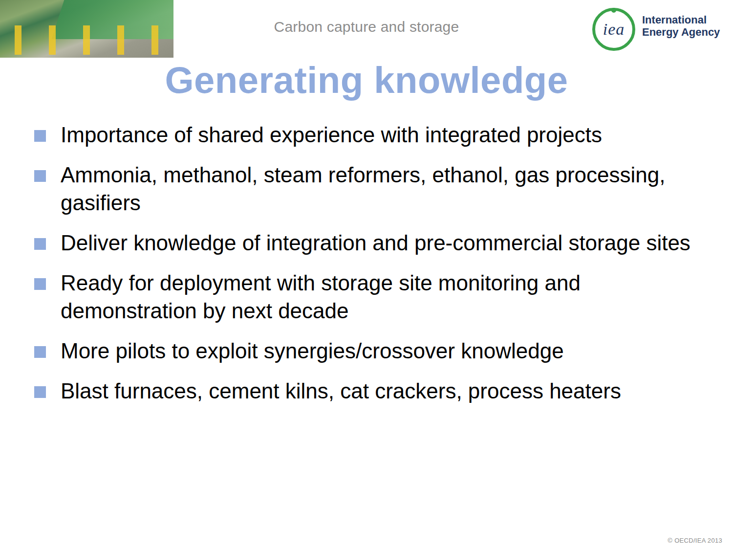Carbon capture and storage
International
Energy Agency
Generating knowledge
Importance of shared experience with integrated projects
Ammonia, methanol, steam reformers, ethanol, gas processing, gasifiers
Deliver knowledge of integration and pre-commercial storage sites
Ready for deployment with storage site monitoring and demonstration by next decade
More pilots to exploit synergies/crossover knowledge
Blast furnaces, cement kilns, cat crackers, process heaters
© OECD/IEA 2013